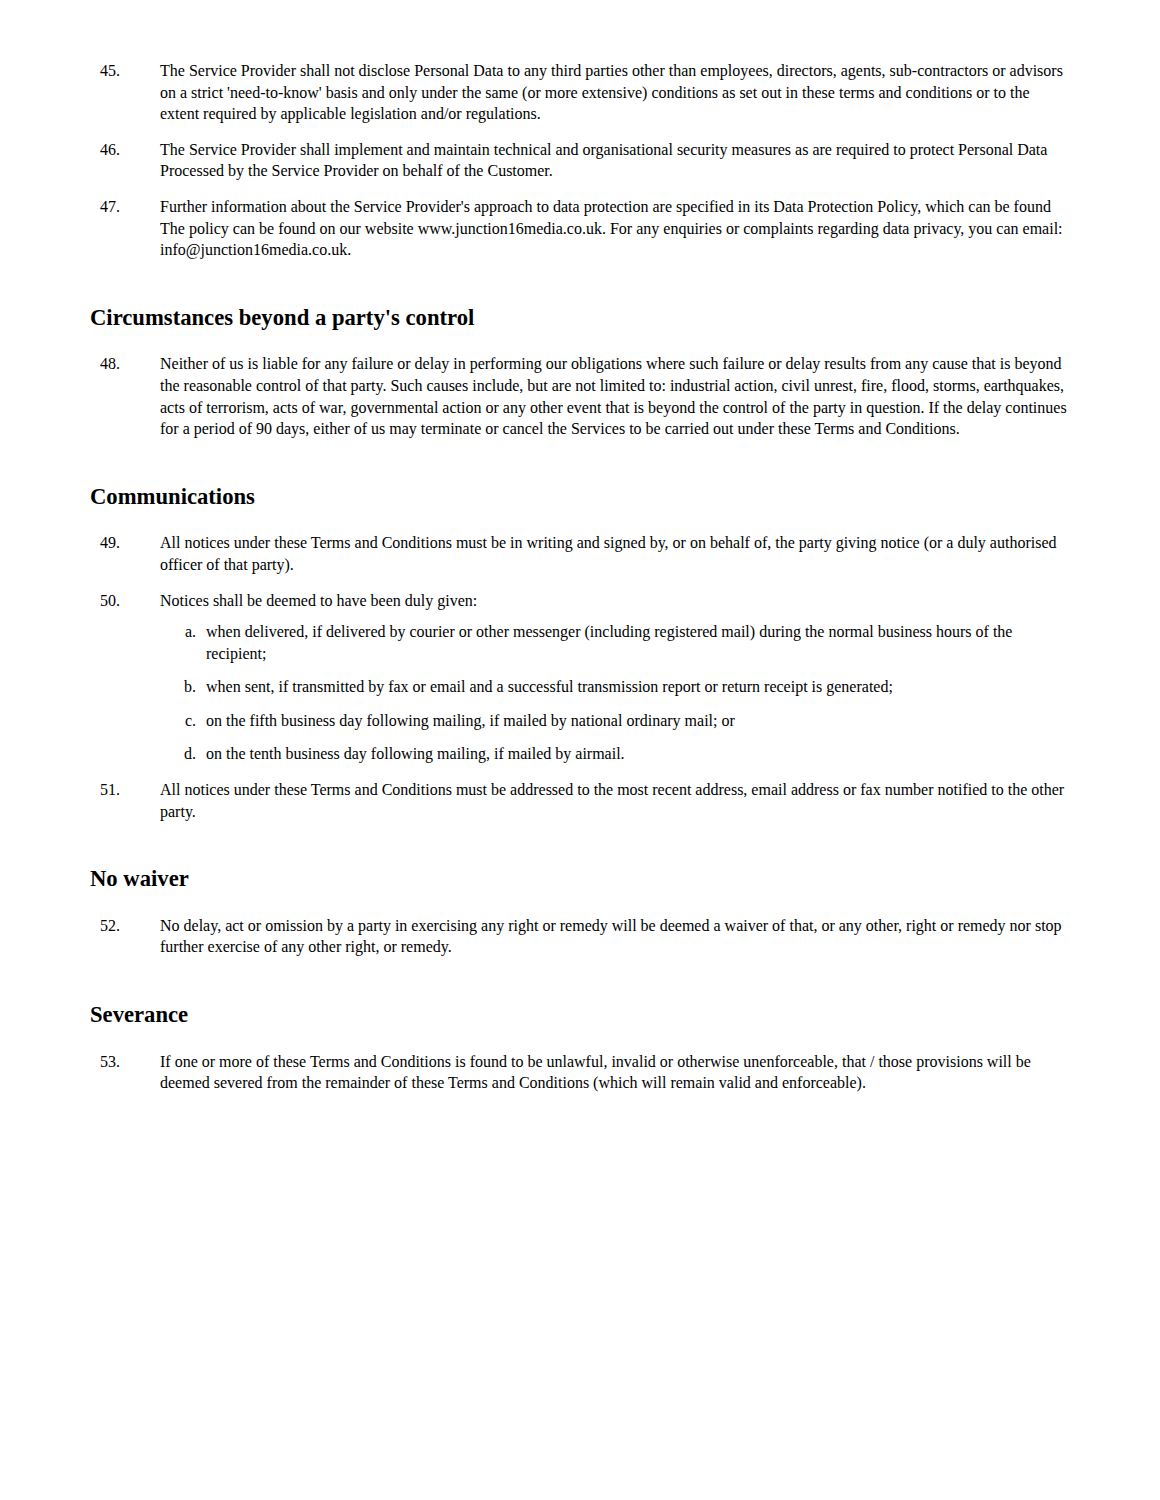45. The Service Provider shall not disclose Personal Data to any third parties other than employees, directors, agents, sub-contractors or advisors on a strict 'need-to-know' basis and only under the same (or more extensive) conditions as set out in these terms and conditions or to the extent required by applicable legislation and/or regulations.
46. The Service Provider shall implement and maintain technical and organisational security measures as are required to protect Personal Data Processed by the Service Provider on behalf of the Customer.
47. Further information about the Service Provider's approach to data protection are specified in its Data Protection Policy, which can be found The policy can be found on our website www.junction16media.co.uk. For any enquiries or complaints regarding data privacy, you can email: info@junction16media.co.uk.
Circumstances beyond a party's control
48. Neither of us is liable for any failure or delay in performing our obligations where such failure or delay results from any cause that is beyond the reasonable control of that party. Such causes include, but are not limited to: industrial action, civil unrest, fire, flood, storms, earthquakes, acts of terrorism, acts of war, governmental action or any other event that is beyond the control of the party in question. If the delay continues for a period of 90 days, either of us may terminate or cancel the Services to be carried out under these Terms and Conditions.
Communications
49. All notices under these Terms and Conditions must be in writing and signed by, or on behalf of, the party giving notice (or a duly authorised officer of that party).
50. Notices shall be deemed to have been duly given:
when delivered, if delivered by courier or other messenger (including registered mail) during the normal business hours of the recipient;
when sent, if transmitted by fax or email and a successful transmission report or return receipt is generated;
on the fifth business day following mailing, if mailed by national ordinary mail; or
on the tenth business day following mailing, if mailed by airmail.
51. All notices under these Terms and Conditions must be addressed to the most recent address, email address or fax number notified to the other party.
No waiver
52. No delay, act or omission by a party in exercising any right or remedy will be deemed a waiver of that, or any other, right or remedy nor stop further exercise of any other right, or remedy.
Severance
53. If one or more of these Terms and Conditions is found to be unlawful, invalid or otherwise unenforceable, that / those provisions will be deemed severed from the remainder of these Terms and Conditions (which will remain valid and enforceable).